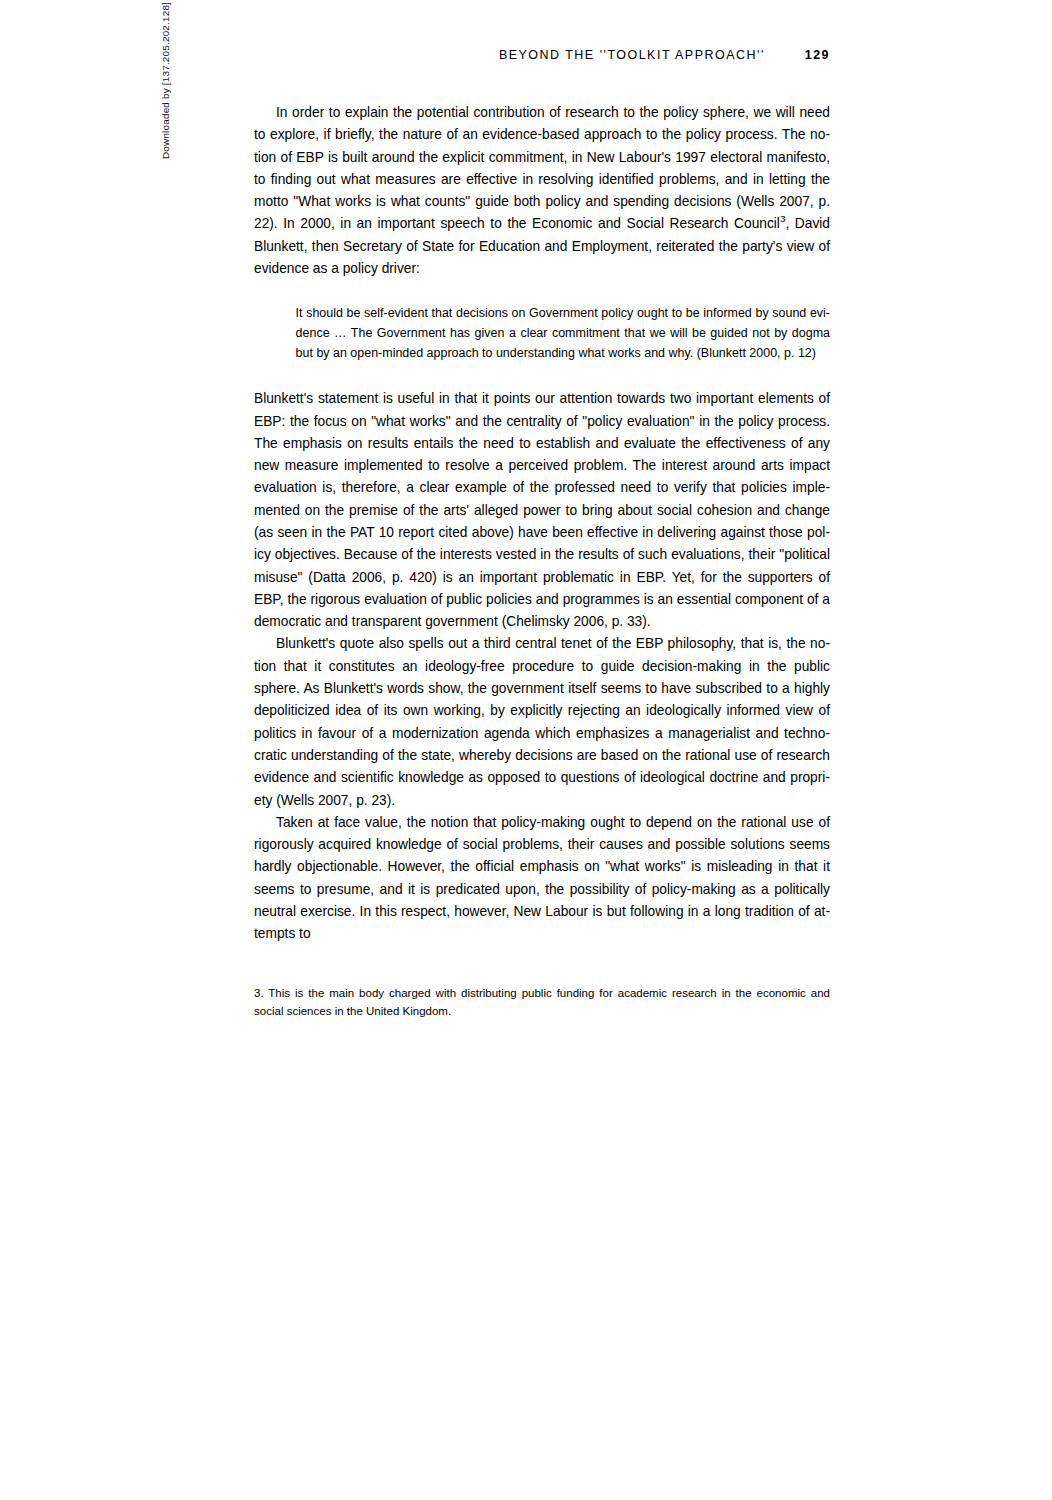Downloaded by [137.205.202.128] at 08:47 10 April 2013
Beyond the ''Toolkit Approach'' 129
In order to explain the potential contribution of research to the policy sphere, we will need to explore, if briefly, the nature of an evidence-based approach to the policy process. The notion of EBP is built around the explicit commitment, in New Labour's 1997 electoral manifesto, to finding out what measures are effective in resolving identified problems, and in letting the motto "What works is what counts" guide both policy and spending decisions (Wells 2007, p. 22). In 2000, in an important speech to the Economic and Social Research Council3, David Blunkett, then Secretary of State for Education and Employment, reiterated the party's view of evidence as a policy driver:
It should be self-evident that decisions on Government policy ought to be informed by sound evidence … The Government has given a clear commitment that we will be guided not by dogma but by an open-minded approach to understanding what works and why. (Blunkett 2000, p. 12)
Blunkett's statement is useful in that it points our attention towards two important elements of EBP: the focus on "what works" and the centrality of "policy evaluation" in the policy process. The emphasis on results entails the need to establish and evaluate the effectiveness of any new measure implemented to resolve a perceived problem. The interest around arts impact evaluation is, therefore, a clear example of the professed need to verify that policies implemented on the premise of the arts' alleged power to bring about social cohesion and change (as seen in the PAT 10 report cited above) have been effective in delivering against those policy objectives. Because of the interests vested in the results of such evaluations, their "political misuse" (Datta 2006, p. 420) is an important problematic in EBP. Yet, for the supporters of EBP, the rigorous evaluation of public policies and programmes is an essential component of a democratic and transparent government (Chelimsky 2006, p. 33).
Blunkett's quote also spells out a third central tenet of the EBP philosophy, that is, the notion that it constitutes an ideology-free procedure to guide decision-making in the public sphere. As Blunkett's words show, the government itself seems to have subscribed to a highly depoliticized idea of its own working, by explicitly rejecting an ideologically informed view of politics in favour of a modernization agenda which emphasizes a managerialist and technocratic understanding of the state, whereby decisions are based on the rational use of research evidence and scientific knowledge as opposed to questions of ideological doctrine and propriety (Wells 2007, p. 23).
Taken at face value, the notion that policy-making ought to depend on the rational use of rigorously acquired knowledge of social problems, their causes and possible solutions seems hardly objectionable. However, the official emphasis on "what works" is misleading in that it seems to presume, and it is predicated upon, the possibility of policy-making as a politically neutral exercise. In this respect, however, New Labour is but following in a long tradition of attempts to
3. This is the main body charged with distributing public funding for academic research in the economic and social sciences in the United Kingdom.